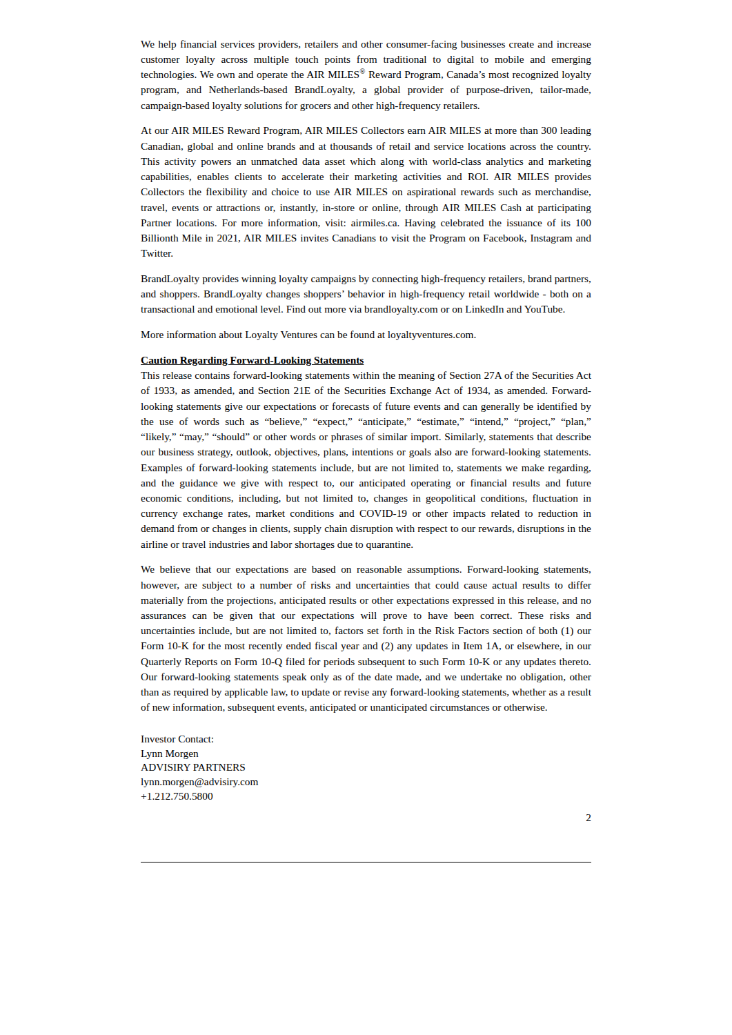We help financial services providers, retailers and other consumer-facing businesses create and increase customer loyalty across multiple touch points from traditional to digital to mobile and emerging technologies. We own and operate the AIR MILES® Reward Program, Canada’s most recognized loyalty program, and Netherlands-based BrandLoyalty, a global provider of purpose-driven, tailor-made, campaign-based loyalty solutions for grocers and other high-frequency retailers.
At our AIR MILES Reward Program, AIR MILES Collectors earn AIR MILES at more than 300 leading Canadian, global and online brands and at thousands of retail and service locations across the country. This activity powers an unmatched data asset which along with world-class analytics and marketing capabilities, enables clients to accelerate their marketing activities and ROI. AIR MILES provides Collectors the flexibility and choice to use AIR MILES on aspirational rewards such as merchandise, travel, events or attractions or, instantly, in-store or online, through AIR MILES Cash at participating Partner locations. For more information, visit: airmiles.ca. Having celebrated the issuance of its 100 Billionth Mile in 2021, AIR MILES invites Canadians to visit the Program on Facebook, Instagram and Twitter.
BrandLoyalty provides winning loyalty campaigns by connecting high-frequency retailers, brand partners, and shoppers. BrandLoyalty changes shoppers’ behavior in high-frequency retail worldwide - both on a transactional and emotional level. Find out more via brandloyalty.com or on LinkedIn and YouTube.
More information about Loyalty Ventures can be found at loyaltyventures.com.
Caution Regarding Forward-Looking Statements
This release contains forward-looking statements within the meaning of Section 27A of the Securities Act of 1933, as amended, and Section 21E of the Securities Exchange Act of 1934, as amended. Forward-looking statements give our expectations or forecasts of future events and can generally be identified by the use of words such as “believe,” “expect,” “anticipate,” “estimate,” “intend,” “project,” “plan,” “likely,” “may,” “should” or other words or phrases of similar import. Similarly, statements that describe our business strategy, outlook, objectives, plans, intentions or goals also are forward-looking statements. Examples of forward-looking statements include, but are not limited to, statements we make regarding, and the guidance we give with respect to, our anticipated operating or financial results and future economic conditions, including, but not limited to, changes in geopolitical conditions, fluctuation in currency exchange rates, market conditions and COVID-19 or other impacts related to reduction in demand from or changes in clients, supply chain disruption with respect to our rewards, disruptions in the airline or travel industries and labor shortages due to quarantine.
We believe that our expectations are based on reasonable assumptions. Forward-looking statements, however, are subject to a number of risks and uncertainties that could cause actual results to differ materially from the projections, anticipated results or other expectations expressed in this release, and no assurances can be given that our expectations will prove to have been correct. These risks and uncertainties include, but are not limited to, factors set forth in the Risk Factors section of both (1) our Form 10-K for the most recently ended fiscal year and (2) any updates in Item 1A, or elsewhere, in our Quarterly Reports on Form 10-Q filed for periods subsequent to such Form 10-K or any updates thereto. Our forward-looking statements speak only as of the date made, and we undertake no obligation, other than as required by applicable law, to update or revise any forward-looking statements, whether as a result of new information, subsequent events, anticipated or unanticipated circumstances or otherwise.
Investor Contact:
Lynn Morgen
ADVISIRY PARTNERS
lynn.morgen@advisiry.com
+1.212.750.5800
2